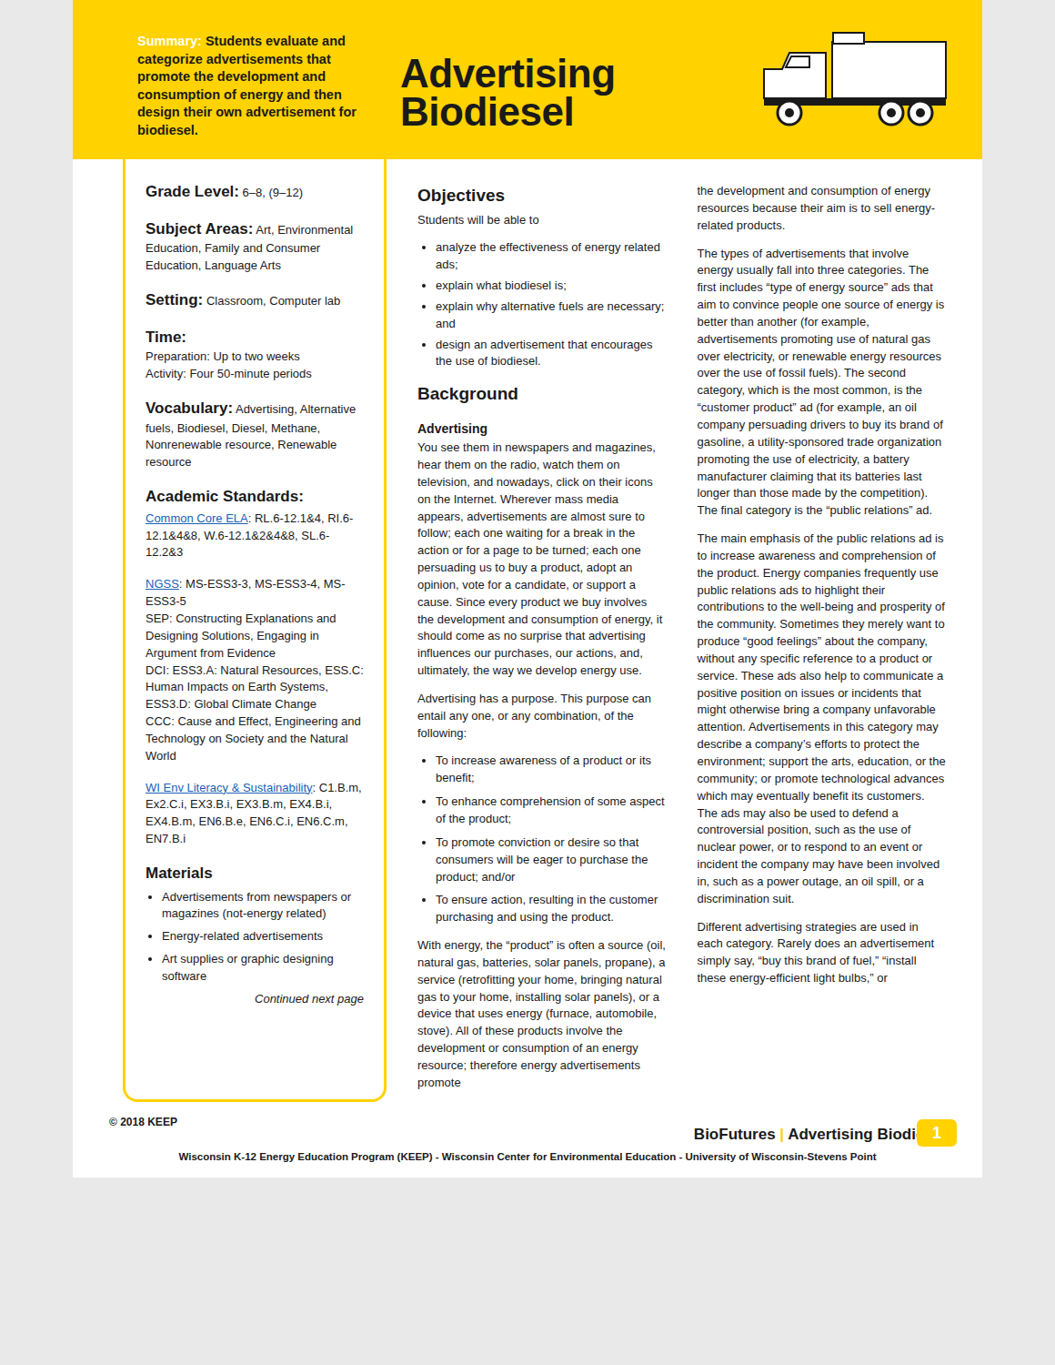Summary: Students evaluate and categorize advertisements that promote the development and consumption of energy and then design their own advertisement for biodiesel.
Advertising
Biodiesel
Grade Level: 6–8, (9–12)
Subject Areas: Art, Environmental Education, Family and Consumer Education, Language Arts
Setting: Classroom, Computer lab
Time:
Preparation: Up to two weeks
Activity: Four 50-minute periods
Vocabulary: Advertising, Alternative fuels, Biodiesel, Diesel, Methane, Nonrenewable resource, Renewable resource
Academic Standards:
Common Core ELA: RL.6-12.1&4, RI.6-12.1&4&8, W.6-12.1&2&4&8, SL.6-12.2&3
NGSS: MS-ESS3-3, MS-ESS3-4, MS-ESS3-5
SEP: Constructing Explanations and Designing Solutions, Engaging in Argument from Evidence
DCI: ESS3.A: Natural Resources, ESS.C: Human Impacts on Earth Systems, ESS3.D: Global Climate Change
CCC: Cause and Effect, Engineering and Technology on Society and the Natural World
WI Env Literacy & Sustainability: C1.B.m, Ex2.C.i, EX3.B.i, EX3.B.m, EX4.B.i, EX4.B.m, EN6.B.e, EN6.C.i, EN6.C.m, EN7.B.i
Materials
Advertisements from newspapers or magazines (not-energy related)
Energy-related advertisements
Art supplies or graphic designing software
Continued next page
Objectives
Students will be able to
analyze the effectiveness of energy related ads;
explain what biodiesel is;
explain why alternative fuels are necessary; and
design an advertisement that encourages the use of biodiesel.
Background
Advertising
You see them in newspapers and magazines, hear them on the radio, watch them on television, and nowadays, click on their icons on the Internet. Wherever mass media appears, advertisements are almost sure to follow; each one waiting for a break in the action or for a page to be turned; each one persuading us to buy a product, adopt an opinion, vote for a candidate, or support a cause. Since every product we buy involves the development and consumption of energy, it should come as no surprise that advertising influences our purchases, our actions, and, ultimately, the way we develop energy use.
Advertising has a purpose. This purpose can entail any one, or any combination, of the following:
To increase awareness of a product or its benefit;
To enhance comprehension of some aspect of the product;
To promote conviction or desire so that consumers will be eager to purchase the product; and/or
To ensure action, resulting in the customer purchasing and using the product.
With energy, the “product” is often a source (oil, natural gas, batteries, solar panels, propane), a service (retrofitting your home, bringing natural gas to your home, installing solar panels), or a device that uses energy (furnace, automobile, stove). All of these products involve the development or consumption of an energy resource; therefore energy advertisements promote
the development and consumption of energy resources because their aim is to sell energy-related products.
The types of advertisements that involve energy usually fall into three categories. The first includes “type of energy source” ads that aim to convince people one source of energy is better than another (for example, advertisements promoting use of natural gas over electricity, or renewable energy resources over the use of fossil fuels). The second category, which is the most common, is the “customer product” ad (for example, an oil company persuading drivers to buy its brand of gasoline, a utility-sponsored trade organization promoting the use of electricity, a battery manufacturer claiming that its batteries last longer than those made by the competition). The final category is the “public relations” ad.
The main emphasis of the public relations ad is to increase awareness and comprehension of the product. Energy companies frequently use public relations ads to highlight their contributions to the well-being and prosperity of the community. Sometimes they merely want to produce “good feelings” about the company, without any specific reference to a product or service. These ads also help to communicate a positive position on issues or incidents that might otherwise bring a company unfavorable attention. Advertisements in this category may describe a company’s efforts to protect the environment; support the arts, education, or the community; or promote technological advances which may eventually benefit its customers. The ads may also be used to defend a controversial position, such as the use of nuclear power, or to respond to an event or incident the company may have been involved in, such as a power outage, an oil spill, or a discrimination suit.
Different advertising strategies are used in each category. Rarely does an advertisement simply say, “buy this brand of fuel,” “install these energy-efficient light bulbs,” or
© 2018 KEEP
BioFutures | Advertising Biodiesel
Wisconsin K-12 Energy Education Program (KEEP) - Wisconsin Center for Environmental Education - University of Wisconsin-Stevens Point
1